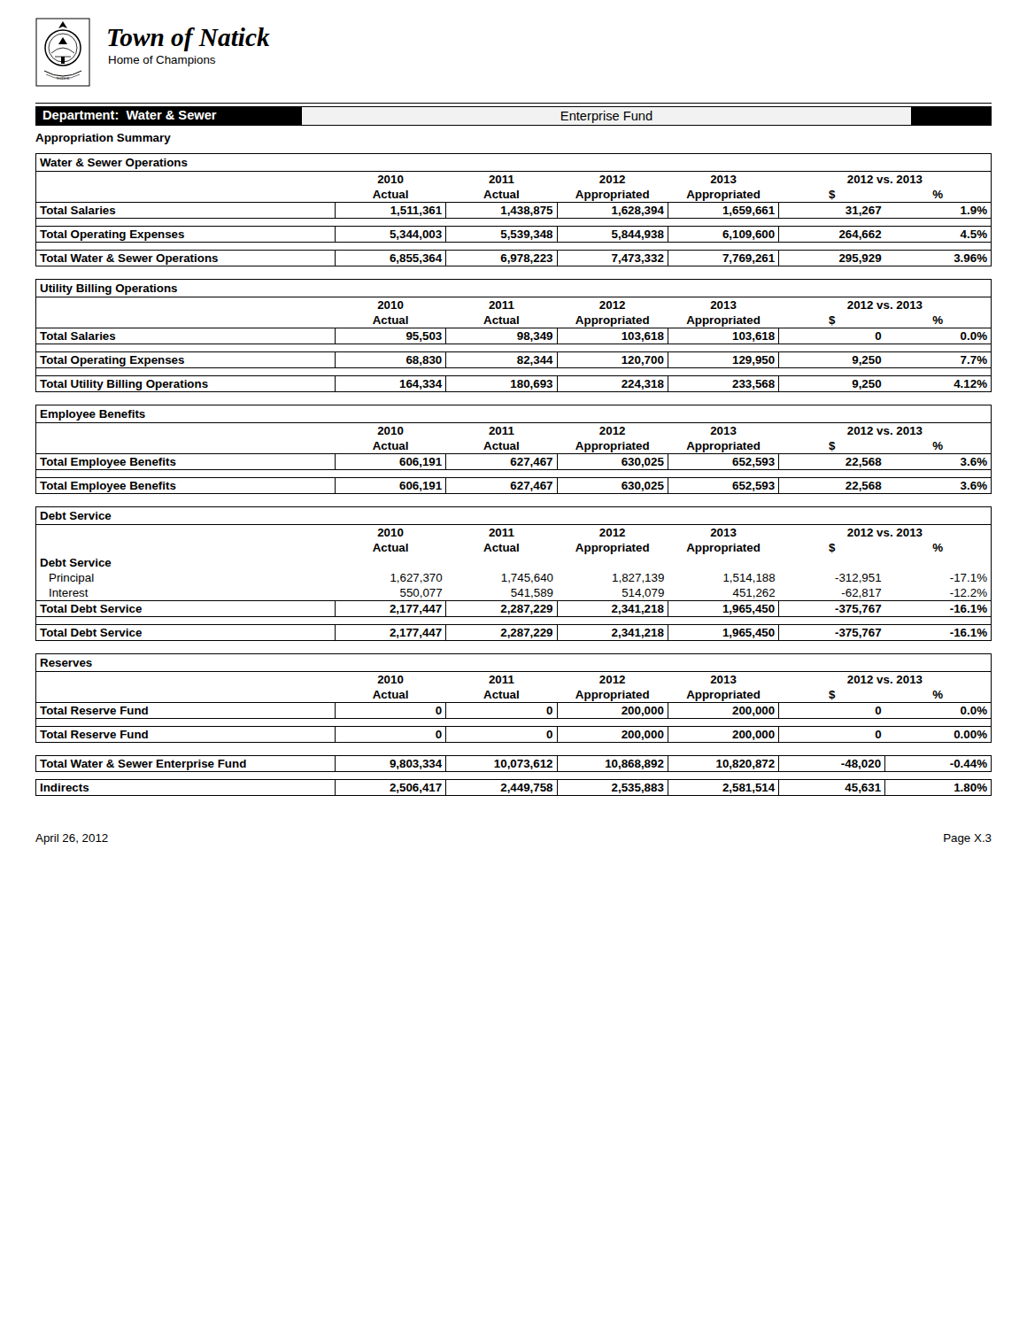NATICK
Town of Natick
Home of Champions
Department: Water & Sewer
Enterprise Fund
Appropriation Summary
Water & Sewer Operations
| | 2010 | 2011 | 2012 | 2013 | 2012 vs. 2013 |
| --- | --- | --- | --- | --- | --- |
| | Actual | Actual | Appropriated | Appropriated | $ | % |
| Total Salaries | 1,511,361 | 1,438,875 | 1,628,394 | 1,659,661 | 31,267 | 1.9% |
| Total Operating Expenses | 5,344,003 | 5,539,348 | 5,844,938 | 6,109,600 | 264,662 | 4.5% |
| Total Water & Sewer Operations | 6,855,364 | 6,978,223 | 7,473,332 | 7,769,261 | 295,929 | 3.96% |
Utility Billing Operations
| | 2010 | 2011 | 2012 | 2013 | 2012 vs. 2013 |
| --- | --- | --- | --- | --- | --- |
| | Actual | Actual | Appropriated | Appropriated | $ | % |
| Total Salaries | 95,503 | 98,349 | 103,618 | 103,618 | 0 | 0.0% |
| Total Operating Expenses | 68,830 | 82,344 | 120,700 | 129,950 | 9,250 | 7.7% |
| Total Utility Billing Operations | 164,334 | 180,693 | 224,318 | 233,568 | 9,250 | 4.12% |
Employee Benefits
| | 2010 | 2011 | 2012 | 2013 | 2012 vs. 2013 |
| --- | --- | --- | --- | --- | --- |
| | Actual | Actual | Appropriated | Appropriated | $ | % |
| Total Employee Benefits | 606,191 | 627,467 | 630,025 | 652,593 | 22,568 | 3.6% |
| Total Employee Benefits | 606,191 | 627,467 | 630,025 | 652,593 | 22,568 | 3.6% |
Debt Service
| | 2010 | 2011 | 2012 | 2013 | 2012 vs. 2013 |
| --- | --- | --- | --- | --- | --- |
| | Actual | Actual | Appropriated | Appropriated | $ | % |
| Debt Service | | | | | | |
| Principal | 1,627,370 | 1,745,640 | 1,827,139 | 1,514,188 | -312,951 | -17.1% |
| Interest | 550,077 | 541,589 | 514,079 | 451,262 | -62,817 | -12.2% |
| Total Debt Service | 2,177,447 | 2,287,229 | 2,341,218 | 1,965,450 | -375,767 | -16.1% |
| Total Debt Service | 2,177,447 | 2,287,229 | 2,341,218 | 1,965,450 | -375,767 | -16.1% |
Reserves
| | 2010 | 2011 | 2012 | 2013 | 2012 vs. 2013 |
| --- | --- | --- | --- | --- | --- |
| | Actual | Actual | Appropriated | Appropriated | $ | % |
| Total Reserve Fund | 0 | 0 | 200,000 | 200,000 | 0 | 0.0% |
| Total Reserve Fund | 0 | 0 | 200,000 | 200,000 | 0 | 0.00% |
| Total Water & Sewer Enterprise Fund | 9,803,334 | 10,073,612 | 10,868,892 | 10,820,872 | -48,020 | -0.44% |
| Indirects | 2,506,417 | 2,449,758 | 2,535,883 | 2,581,514 | 45,631 | 1.80% |
April 26, 2012
Page X.3